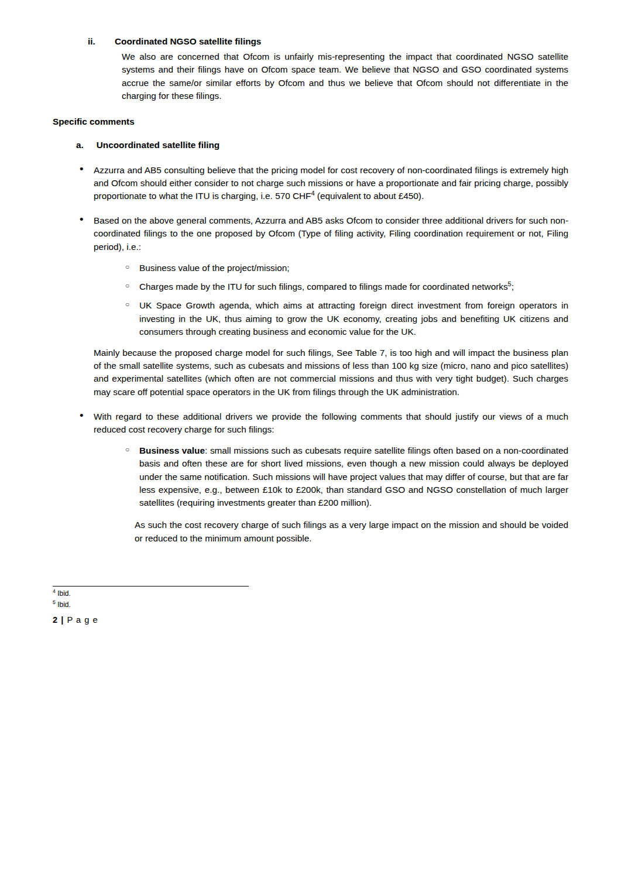ii. Coordinated NGSO satellite filings
We also are concerned that Ofcom is unfairly mis-representing the impact that coordinated NGSO satellite systems and their filings have on Ofcom space team. We believe that NGSO and GSO coordinated systems accrue the same/or similar efforts by Ofcom and thus we believe that Ofcom should not differentiate in the charging for these filings.
Specific comments
a. Uncoordinated satellite filing
Azzurra and AB5 consulting believe that the pricing model for cost recovery of non-coordinated filings is extremely high and Ofcom should either consider to not charge such missions or have a proportionate and fair pricing charge, possibly proportionate to what the ITU is charging, i.e. 570 CHF4 (equivalent to about £450).
Based on the above general comments, Azzurra and AB5 asks Ofcom to consider three additional drivers for such non-coordinated filings to the one proposed by Ofcom (Type of filing activity, Filing coordination requirement or not, Filing period), i.e.:
Business value of the project/mission;
Charges made by the ITU for such filings, compared to filings made for coordinated networks5;
UK Space Growth agenda, which aims at attracting foreign direct investment from foreign operators in investing in the UK, thus aiming to grow the UK economy, creating jobs and benefiting UK citizens and consumers through creating business and economic value for the UK.
Mainly because the proposed charge model for such filings, See Table 7, is too high and will impact the business plan of the small satellite systems, such as cubesats and missions of less than 100 kg size (micro, nano and pico satellites) and experimental satellites (which often are not commercial missions and thus with very tight budget). Such charges may scare off potential space operators in the UK from filings through the UK administration.
With regard to these additional drivers we provide the following comments that should justify our views of a much reduced cost recovery charge for such filings:
Business value: small missions such as cubesats require satellite filings often based on a non-coordinated basis and often these are for short lived missions, even though a new mission could always be deployed under the same notification. Such missions will have project values that may differ of course, but that are far less expensive, e.g., between £10k to £200k, than standard GSO and NGSO constellation of much larger satellites (requiring investments greater than £200 million).
As such the cost recovery charge of such filings as a very large impact on the mission and should be voided or reduced to the minimum amount possible.
4 Ibid.
5 Ibid.
2 | P a g e